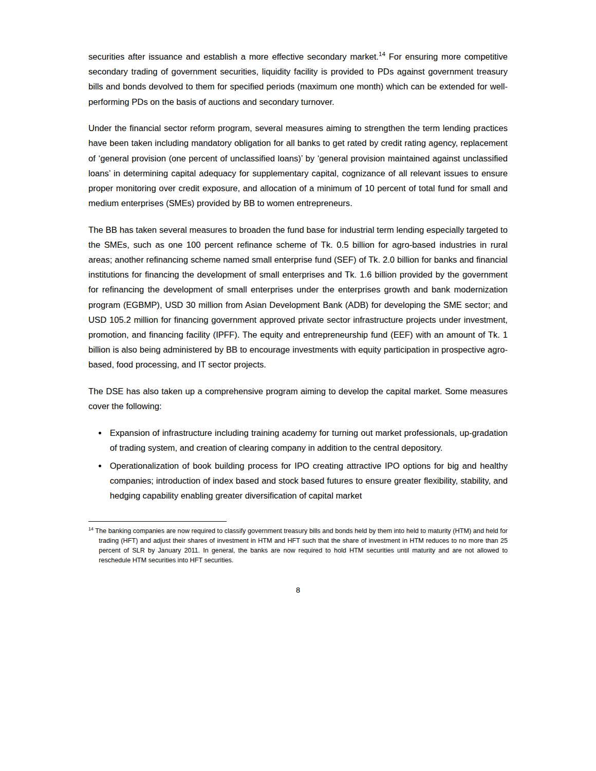securities after issuance and establish a more effective secondary market.14 For ensuring more competitive secondary trading of government securities, liquidity facility is provided to PDs against government treasury bills and bonds devolved to them for specified periods (maximum one month) which can be extended for well-performing PDs on the basis of auctions and secondary turnover.
Under the financial sector reform program, several measures aiming to strengthen the term lending practices have been taken including mandatory obligation for all banks to get rated by credit rating agency, replacement of ‘general provision (one percent of unclassified loans)’ by ‘general provision maintained against unclassified loans’ in determining capital adequacy for supplementary capital, cognizance of all relevant issues to ensure proper monitoring over credit exposure, and allocation of a minimum of 10 percent of total fund for small and medium enterprises (SMEs) provided by BB to women entrepreneurs.
The BB has taken several measures to broaden the fund base for industrial term lending especially targeted to the SMEs, such as one 100 percent refinance scheme of Tk. 0.5 billion for agro-based industries in rural areas; another refinancing scheme named small enterprise fund (SEF) of Tk. 2.0 billion for banks and financial institutions for financing the development of small enterprises and Tk. 1.6 billion provided by the government for refinancing the development of small enterprises under the enterprises growth and bank modernization program (EGBMP), USD 30 million from Asian Development Bank (ADB) for developing the SME sector; and USD 105.2 million for financing government approved private sector infrastructure projects under investment, promotion, and financing facility (IPFF). The equity and entrepreneurship fund (EEF) with an amount of Tk. 1 billion is also being administered by BB to encourage investments with equity participation in prospective agro-based, food processing, and IT sector projects.
The DSE has also taken up a comprehensive program aiming to develop the capital market. Some measures cover the following:
Expansion of infrastructure including training academy for turning out market professionals, up-gradation of trading system, and creation of clearing company in addition to the central depository.
Operationalization of book building process for IPO creating attractive IPO options for big and healthy companies; introduction of index based and stock based futures to ensure greater flexibility, stability, and hedging capability enabling greater diversification of capital market
14 The banking companies are now required to classify government treasury bills and bonds held by them into held to maturity (HTM) and held for trading (HFT) and adjust their shares of investment in HTM and HFT such that the share of investment in HTM reduces to no more than 25 percent of SLR by January 2011. In general, the banks are now required to hold HTM securities until maturity and are not allowed to reschedule HTM securities into HFT securities.
8